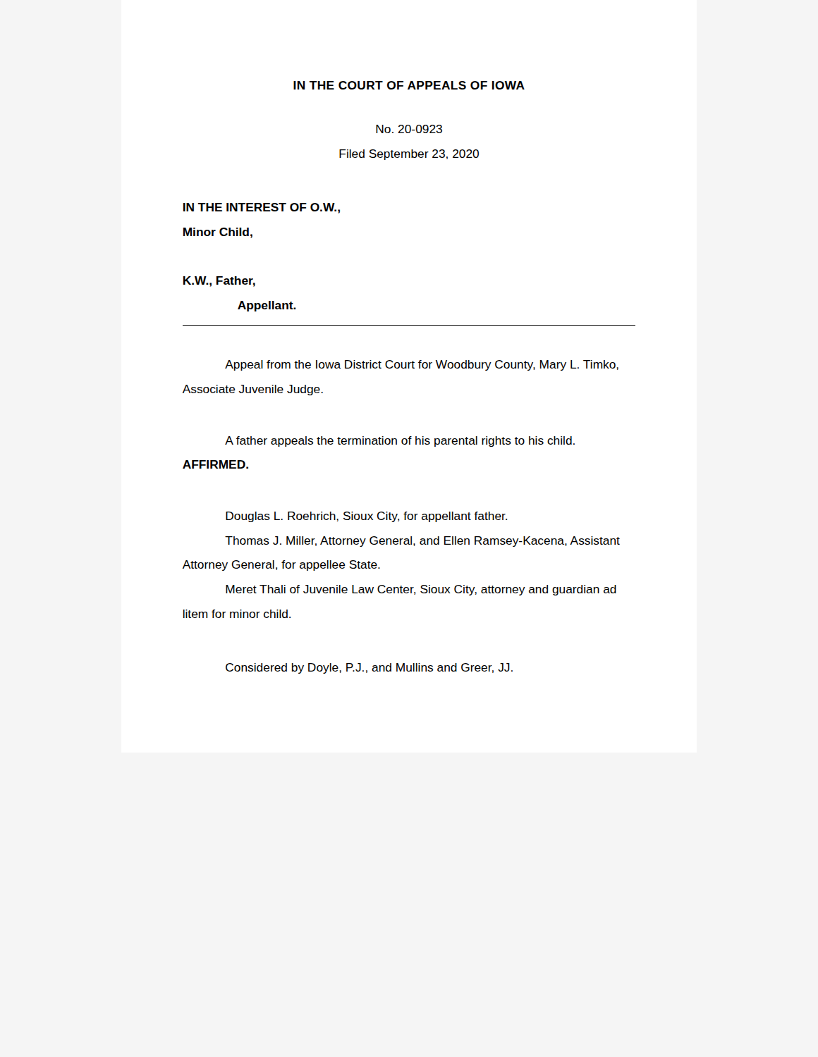IN THE COURT OF APPEALS OF IOWA
No. 20-0923
Filed September 23, 2020
IN THE INTEREST OF O.W.,
Minor Child,
K.W., Father,
Appellant.
Appeal from the Iowa District Court for Woodbury County, Mary L. Timko, Associate Juvenile Judge.
A father appeals the termination of his parental rights to his child. AFFIRMED.
Douglas L. Roehrich, Sioux City, for appellant father.
Thomas J. Miller, Attorney General, and Ellen Ramsey-Kacena, Assistant Attorney General, for appellee State.
Meret Thali of Juvenile Law Center, Sioux City, attorney and guardian ad litem for minor child.
Considered by Doyle, P.J., and Mullins and Greer, JJ.